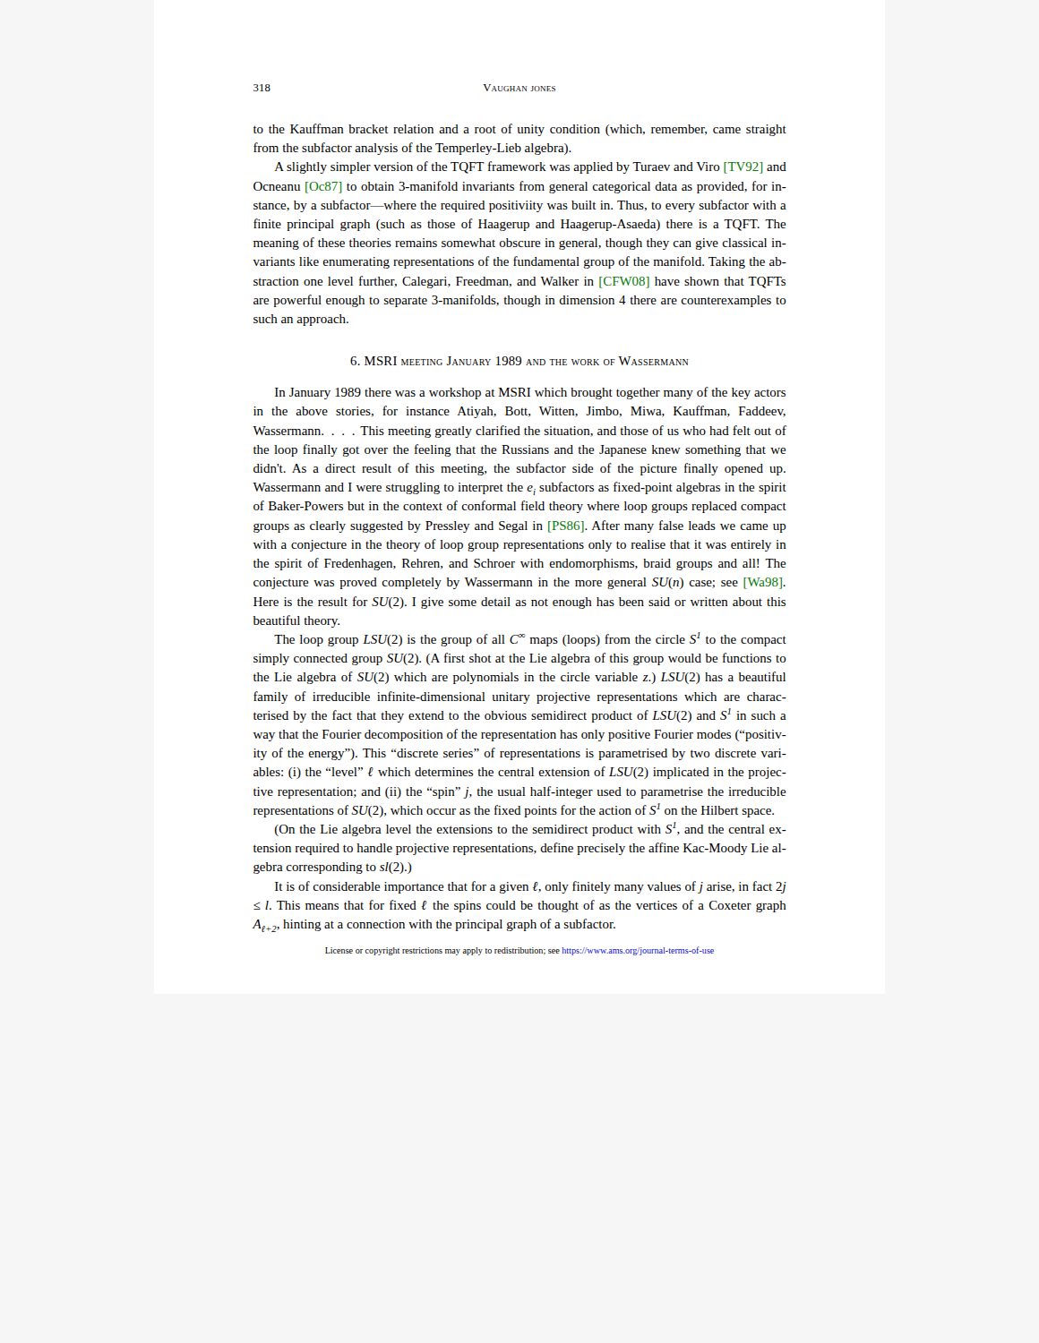318 Vaughan Jones
to the Kauffman bracket relation and a root of unity condition (which, remember, came straight from the subfactor analysis of the Temperley-Lieb algebra).
A slightly simpler version of the TQFT framework was applied by Turaev and Viro [TV92] and Ocneanu [Oc87] to obtain 3-manifold invariants from general categorical data as provided, for instance, by a subfactor—where the required positiviity was built in. Thus, to every subfactor with a finite principal graph (such as those of Haagerup and Haagerup-Asaeda) there is a TQFT. The meaning of these theories remains somewhat obscure in general, though they can give classical invariants like enumerating representations of the fundamental group of the manifold. Taking the abstraction one level further, Calegari, Freedman, and Walker in [CFW08] have shown that TQFTs are powerful enough to separate 3-manifolds, though in dimension 4 there are counterexamples to such an approach.
6. MSRI meeting January 1989 and the work of Wassermann
In January 1989 there was a workshop at MSRI which brought together many of the key actors in the above stories, for instance Atiyah, Bott, Witten, Jimbo, Miwa, Kauffman, Faddeev, Wassermann. . . . This meeting greatly clarified the situation, and those of us who had felt out of the loop finally got over the feeling that the Russians and the Japanese knew something that we didn't. As a direct result of this meeting, the subfactor side of the picture finally opened up. Wassermann and I were struggling to interpret the ei subfactors as fixed-point algebras in the spirit of Baker-Powers but in the context of conformal field theory where loop groups replaced compact groups as clearly suggested by Pressley and Segal in [PS86]. After many false leads we came up with a conjecture in the theory of loop group representations only to realise that it was entirely in the spirit of Fredenhagen, Rehren, and Schroer with endomorphisms, braid groups and all! The conjecture was proved completely by Wassermann in the more general SU(n) case; see [Wa98]. Here is the result for SU(2). I give some detail as not enough has been said or written about this beautiful theory.
The loop group LSU(2) is the group of all C∞ maps (loops) from the circle S1 to the compact simply connected group SU(2). (A first shot at the Lie algebra of this group would be functions to the Lie algebra of SU(2) which are polynomials in the circle variable z.) LSU(2) has a beautiful family of irreducible infinite-dimensional unitary projective representations which are characterised by the fact that they extend to the obvious semidirect product of LSU(2) and S1 in such a way that the Fourier decomposition of the representation has only positive Fourier modes (“positivity of the energy”). This “discrete series” of representations is parametrised by two discrete variables: (i) the “level” ℓ which determines the central extension of LSU(2) implicated in the projective representation; and (ii) the “spin” j, the usual half-integer used to parametrise the irreducible representations of SU(2), which occur as the fixed points for the action of S1 on the Hilbert space.
(On the Lie algebra level the extensions to the semidirect product with S1, and the central extension required to handle projective representations, define precisely the affine Kac-Moody Lie algebra corresponding to sl(2).)
It is of considerable importance that for a given ℓ, only finitely many values of j arise, in fact 2j ≤ l. This means that for fixed ℓ the spins could be thought of as the vertices of a Coxeter graph Aℓ+2, hinting at a connection with the principal graph of a subfactor.
License or copyright restrictions may apply to redistribution; see https://www.ams.org/journal-terms-of-use